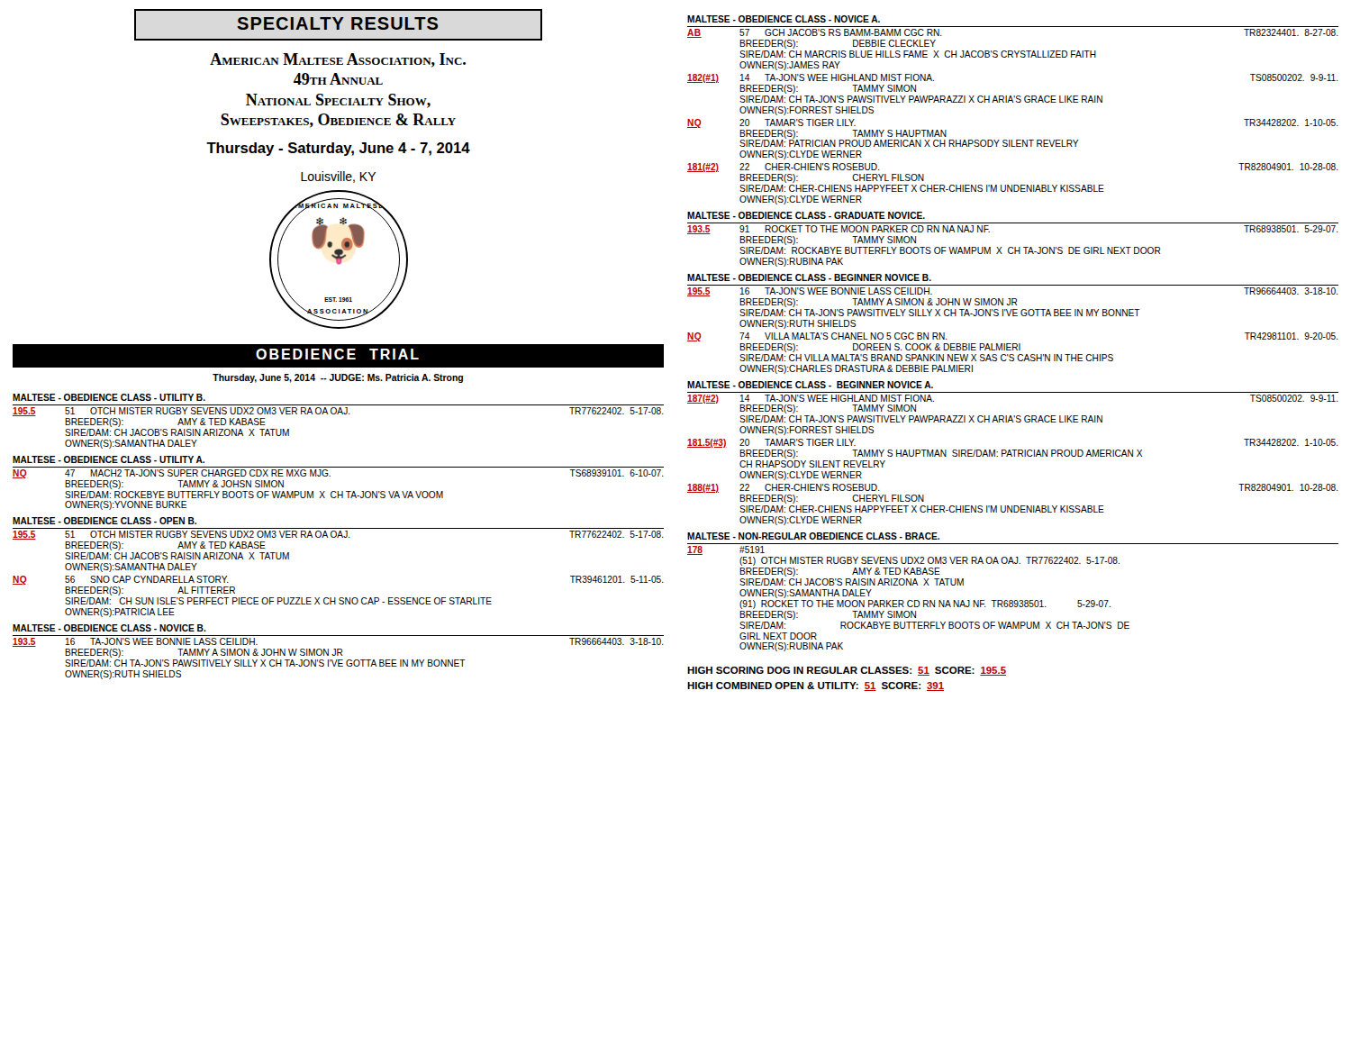SPECIALTY RESULTS
American Maltese Association, Inc.
49th Annual
National Specialty Show,
Sweepstakes, Obedience & Rally
Thursday - Saturday, June 4 - 7, 2014
Louisville, KY
AMERICAN MALTESE
❄❄
🐶
EST. 1961
ASSOCIATION
OBEDIENCE TRIAL
Thursday, June 5, 2014 -- JUDGE: Ms. Patricia A. Strong
MALTESE - OBEDIENCE CLASS - UTILITY B.
195.5 51 OTCH MISTER RUGBY SEVENS UDX2 OM3 VER RA OA OAJ. TR77622402. 5-17-08.
BREEDER(S): AMY & TED KABASE
SIRE/DAM: CH JACOB'S RAISIN ARIZONA X TATUM
OWNER(S):SAMANTHA DALEY
MALTESE - OBEDIENCE CLASS - UTILITY A.
NQ 47 MACH2 TA-JON'S SUPER CHARGED CDX RE MXG MJG. TS68939101. 6-10-07.
BREEDER(S): TAMMY & JOHSN SIMON
SIRE/DAM: ROCKEBYE BUTTERFLY BOOTS OF WAMPUM X CH TA-JON'S VA VA VOOM
OWNER(S):YVONNE BURKE
MALTESE - OBEDIENCE CLASS - OPEN B.
195.5 51 OTCH MISTER RUGBY SEVENS UDX2 OM3 VER RA OA OAJ. TR77622402. 5-17-08.
BREEDER(S): AMY & TED KABASE
SIRE/DAM: CH JACOB'S RAISIN ARIZONA X TATUM
OWNER(S):SAMANTHA DALEY
NQ 56 SNO CAP CYNDARELLA STORY. TR39461201. 5-11-05.
BREEDER(S): AL FITTERER
SIRE/DAM: CH SUN ISLE'S PERFECT PIECE OF PUZZLE X CH SNO CAP - ESSENCE OF STARLITE
OWNER(S):PATRICIA LEE
MALTESE - OBEDIENCE CLASS - NOVICE B.
193.5 16 TA-JON'S WEE BONNIE LASS CEILIDH. TR96664403. 3-18-10.
BREEDER(S): TAMMY A SIMON & JOHN W SIMON JR
SIRE/DAM: CH TA-JON'S PAWSITIVELY SILLY X CH TA-JON'S I'VE GOTTA BEE IN MY BONNET
OWNER(S):RUTH SHIELDS
MALTESE - OBEDIENCE CLASS - NOVICE A.
AB 57 GCH JACOB'S RS BAMM-BAMM CGC RN. TR82324401. 8-27-08.
BREEDER(S): DEBBIE CLECKLEY
SIRE/DAM: CH MARCRIS BLUE HILLS FAME X CH JACOB'S CRYSTALLIZED FAITH
OWNER(S):JAMES RAY
182(#1) 14 TA-JON'S WEE HIGHLAND MIST FIONA. TS08500202. 9-9-11.
BREEDER(S): TAMMY SIMON
SIRE/DAM: CH TA-JON'S PAWSITIVELY PAWPARAZZI X CH ARIA'S GRACE LIKE RAIN
OWNER(S):FORREST SHIELDS
NQ 20 TAMAR'S TIGER LILY. TR34428202. 1-10-05.
BREEDER(S): TAMMY S HAUPTMAN
SIRE/DAM: PATRICIAN PROUD AMERICAN X CH RHAPSODY SILENT REVELRY
OWNER(S):CLYDE WERNER
181(#2) 22 CHER-CHIEN'S ROSEBUD. TR82804901. 10-28-08.
BREEDER(S): CHERYL FILSON
SIRE/DAM: CHER-CHIENS HAPPYFEET X CHER-CHIENS I'M UNDENIABLY KISSABLE
OWNER(S):CLYDE WERNER
MALTESE - OBEDIENCE CLASS - GRADUATE NOVICE.
193.5 91 ROCKET TO THE MOON PARKER CD RN NA NAJ NF. TR68938501. 5-29-07.
BREEDER(S): TAMMY SIMON
SIRE/DAM: ROCKABYE BUTTERFLY BOOTS OF WAMPUM X CH TA-JON'S DE GIRL NEXT DOOR
OWNER(S):RUBINA PAK
MALTESE - OBEDIENCE CLASS - BEGINNER NOVICE B.
195.5 16 TA-JON'S WEE BONNIE LASS CEILIDH. TR96664403. 3-18-10.
BREEDER(S): TAMMY A SIMON & JOHN W SIMON JR
SIRE/DAM: CH TA-JON'S PAWSITIVELY SILLY X CH TA-JON'S I'VE GOTTA BEE IN MY BONNET
OWNER(S):RUTH SHIELDS
NQ 74 VILLA MALTA'S CHANEL NO 5 CGC BN RN. TR42981101. 9-20-05.
BREEDER(S): DOREEN S. COOK & DEBBIE PALMIERI
SIRE/DAM: CH VILLA MALTA'S BRAND SPANKIN NEW X SAS C'S CASH'N IN THE CHIPS
OWNER(S):CHARLES DRASTURA & DEBBIE PALMIERI
MALTESE - OBEDIENCE CLASS - BEGINNER NOVICE A.
187(#2) 14 TA-JON'S WEE HIGHLAND MIST FIONA. TS08500202. 9-9-11.
BREEDER(S): TAMMY SIMON
SIRE/DAM: CH TA-JON'S PAWSITIVELY PAWPARAZZI X CH ARIA'S GRACE LIKE RAIN
OWNER(S):FORREST SHIELDS
181.5(#3) 20 TAMAR'S TIGER LILY. TR34428202. 1-10-05.
BREEDER(S): TAMMY S HAUPTMAN SIRE/DAM: PATRICIAN PROUD AMERICAN X
CH RHAPSODY SILENT REVELRY
OWNER(S):CLYDE WERNER
188(#1) 22 CHER-CHIEN'S ROSEBUD. TR82804901. 10-28-08.
BREEDER(S): CHERYL FILSON
SIRE/DAM: CHER-CHIENS HAPPYFEET X CHER-CHIENS I'M UNDENIABLY KISSABLE
OWNER(S):CLYDE WERNER
MALTESE - NON-REGULAR OBEDIENCE CLASS - BRACE.
178 #5191
(51) OTCH MISTER RUGBY SEVENS UDX2 OM3 VER RA OA OAJ. TR77622402. 5-17-08.
BREEDER(S): AMY & TED KABASE
SIRE/DAM: CH JACOB'S RAISIN ARIZONA X TATUM
OWNER(S):SAMANTHA DALEY
(91) ROCKET TO THE MOON PARKER CD RN NA NAJ NF. TR68938501. 5-29-07.
BREEDER(S): TAMMY SIMON
SIRE/DAM: ROCKABYE BUTTERFLY BOOTS OF WAMPUM X CH TA-JON'S DE
GIRL NEXT DOOR
OWNER(S):RUBINA PAK
HIGH SCORING DOG IN REGULAR CLASSES:51 SCORE:195.5
HIGH COMBINED OPEN & UTILITY:51 SCORE:391